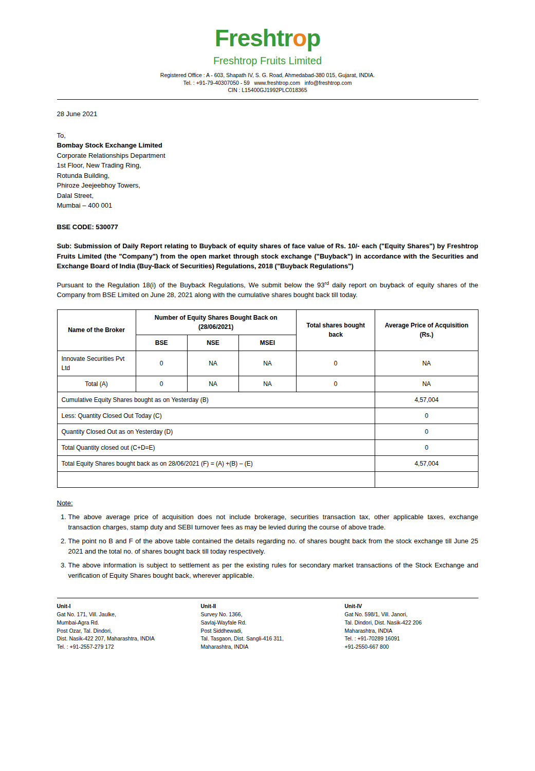Freshtr op
Freshtrop Fruits Limited
Registered Office : A - 603, Shapath IV, S. G. Road, Ahmedabad-380 015, Gujarat, INDIA.
Tel. : +91-79-40307050 - 59 www.freshtrop.com info@freshtrop.com
CIN : L15400GJ1992PLC018365
28 June 2021
To,
Bombay Stock Exchange Limited
Corporate Relationships Department
1st Floor, New Trading Ring,
Rotunda Building,
Phiroze Jeejeebhoy Towers,
Dalal Street,
Mumbai – 400 001
BSE CODE: 530077
Sub: Submission of Daily Report relating to Buyback of equity shares of face value of Rs. 10/- each ("Equity Shares") by Freshtrop Fruits Limited (the "Company") from the open market through stock exchange ("Buyback") in accordance with the Securities and Exchange Board of India (Buy-Back of Securities) Regulations, 2018 ("Buyback Regulations")
Pursuant to the Regulation 18(i) of the Buyback Regulations, We submit below the 93rd daily report on buyback of equity shares of the Company from BSE Limited on June 28, 2021 along with the cumulative shares bought back till today.
| Name of the Broker | Number of Equity Shares Bought Back on (28/06/2021) | Total shares bought back | Average Price of Acquisition (Rs.) |
| --- | --- | --- | --- |
| BSE | NSE | MSEI |
| Innovate Securities Pvt Ltd | 0 | NA | NA | 0 | NA |
| Total (A) | 0 | NA | NA | 0 | NA |
| Cumulative Equity Shares bought as on Yesterday (B) | 4,57,004 |
| Less: Quantity Closed Out Today (C) | 0 |
| Quantity Closed Out as on Yesterday (D) | 0 |
| Total Quantity closed out (C+D=E) | 0 |
| Total Equity Shares bought back as on 28/06/2021 (F) = (A) +(B) – (E) | 4,57,004 |
Note:
The above average price of acquisition does not include brokerage, securities transaction tax, other applicable taxes, exchange transaction charges, stamp duty and SEBI turnover fees as may be levied during the course of above trade.
The point no B and F of the above table contained the details regarding no. of shares bought back from the stock exchange till June 25 2021 and the total no. of shares bought back till today respectively.
The above information is subject to settlement as per the existing rules for secondary market transactions of the Stock Exchange and verification of Equity Shares bought back, wherever applicable.
Unit-I
Gat No. 171, Vill. Jaulke,
Mumbai-Agra Rd.
Post Ozar, Tal. Dindori,
Dist. Nasik-422 207, Maharashtra, INDIA
Tel. : +91-2557-279 172
Unit-II
Survey No. 1366,
Savlaj-Wayfale Rd.
Post Siddhewadi,
Tal. Tasgaon, Dist. Sangli-416 311,
Maharashtra, INDIA
Unit-IV
Gat No. 598/1, Vill. Janori,
Tal. Dindori, Dist. Nasik-422 206
Maharashtra, INDIA
Tel. : +91-70289 16091
+91-2550-667 800